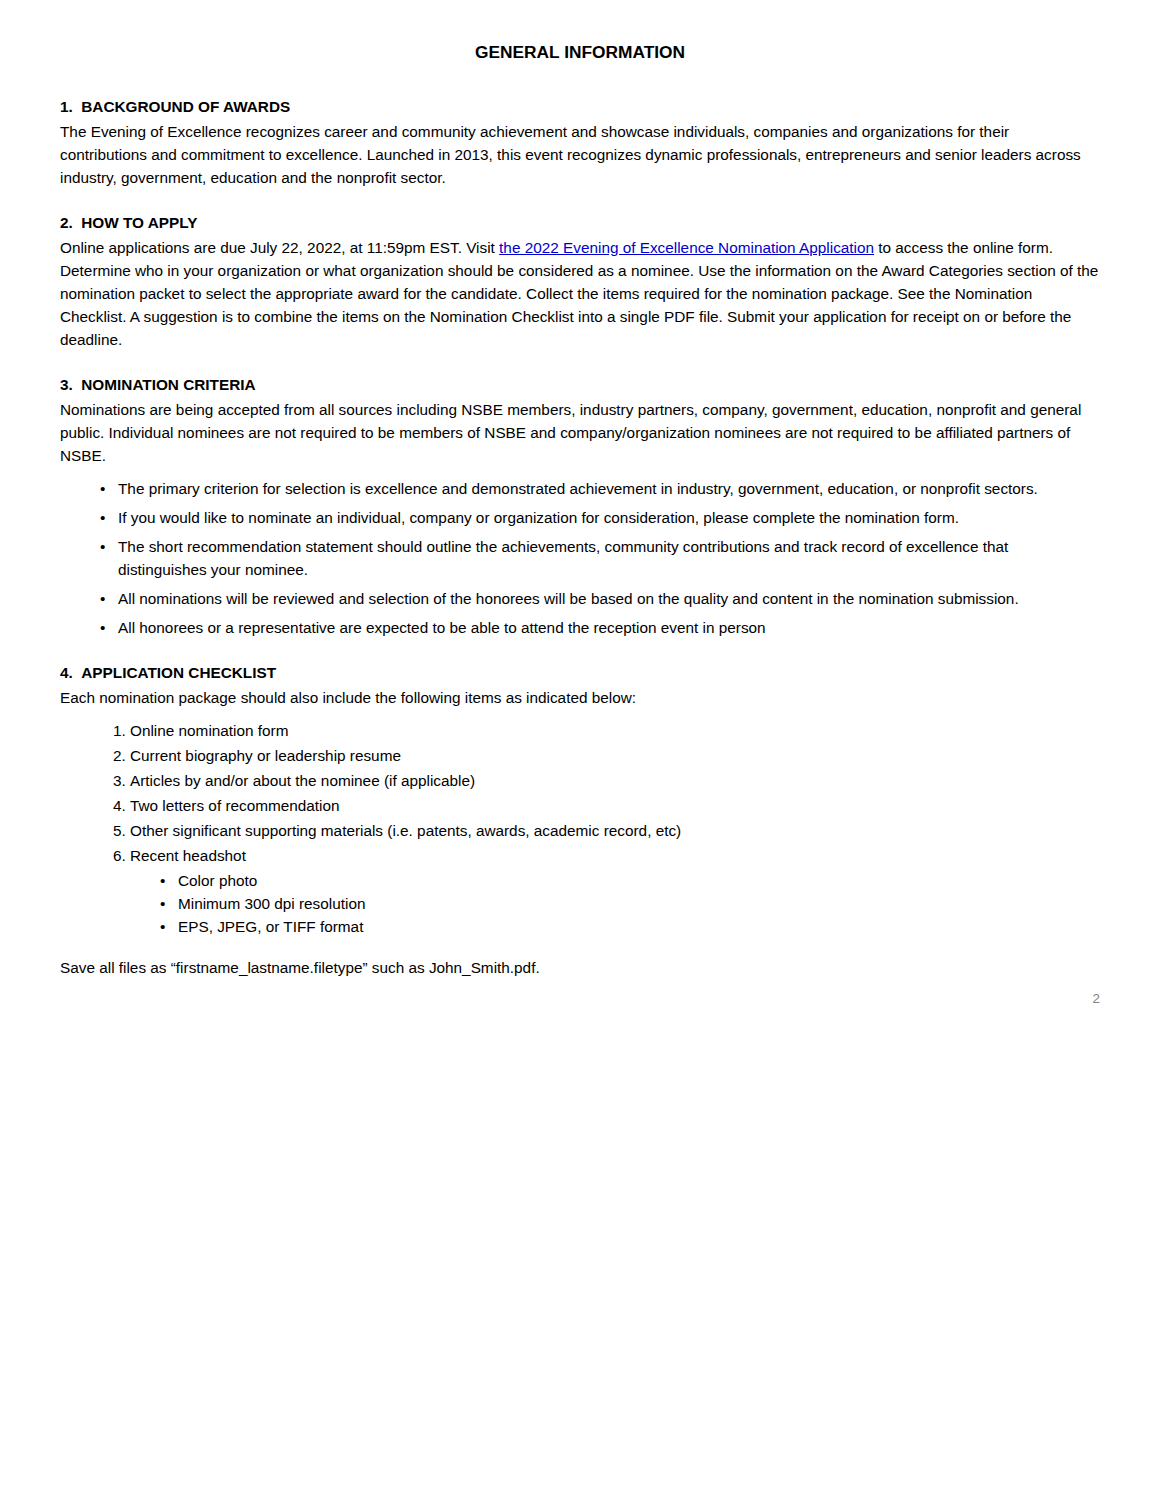GENERAL INFORMATION
1. BACKGROUND OF AWARDS
The Evening of Excellence recognizes career and community achievement and showcase individuals, companies and organizations for their contributions and commitment to excellence. Launched in 2013, this event recognizes dynamic professionals, entrepreneurs and senior leaders across industry, government, education and the nonprofit sector.
2. HOW TO APPLY
Online applications are due July 22, 2022, at 11:59pm EST. Visit the 2022 Evening of Excellence Nomination Application to access the online form. Determine who in your organization or what organization should be considered as a nominee. Use the information on the Award Categories section of the nomination packet to select the appropriate award for the candidate. Collect the items required for the nomination package. See the Nomination Checklist. A suggestion is to combine the items on the Nomination Checklist into a single PDF file. Submit your application for receipt on or before the deadline.
3. NOMINATION CRITERIA
Nominations are being accepted from all sources including NSBE members, industry partners, company, government, education, nonprofit and general public. Individual nominees are not required to be members of NSBE and company/organization nominees are not required to be affiliated partners of NSBE.
The primary criterion for selection is excellence and demonstrated achievement in industry, government, education, or nonprofit sectors.
If you would like to nominate an individual, company or organization for consideration, please complete the nomination form.
The short recommendation statement should outline the achievements, community contributions and track record of excellence that distinguishes your nominee.
All nominations will be reviewed and selection of the honorees will be based on the quality and content in the nomination submission.
All honorees or a representative are expected to be able to attend the reception event in person
4. APPLICATION CHECKLIST
Each nomination package should also include the following items as indicated below:
Online nomination form
Current biography or leadership resume
Articles by and/or about the nominee (if applicable)
Two letters of recommendation
Other significant supporting materials (i.e. patents, awards, academic record, etc)
Recent headshot
Color photo
Minimum 300 dpi resolution
EPS, JPEG, or TIFF format
Save all files as “firstname_lastname.filetype” such as John_Smith.pdf.
2